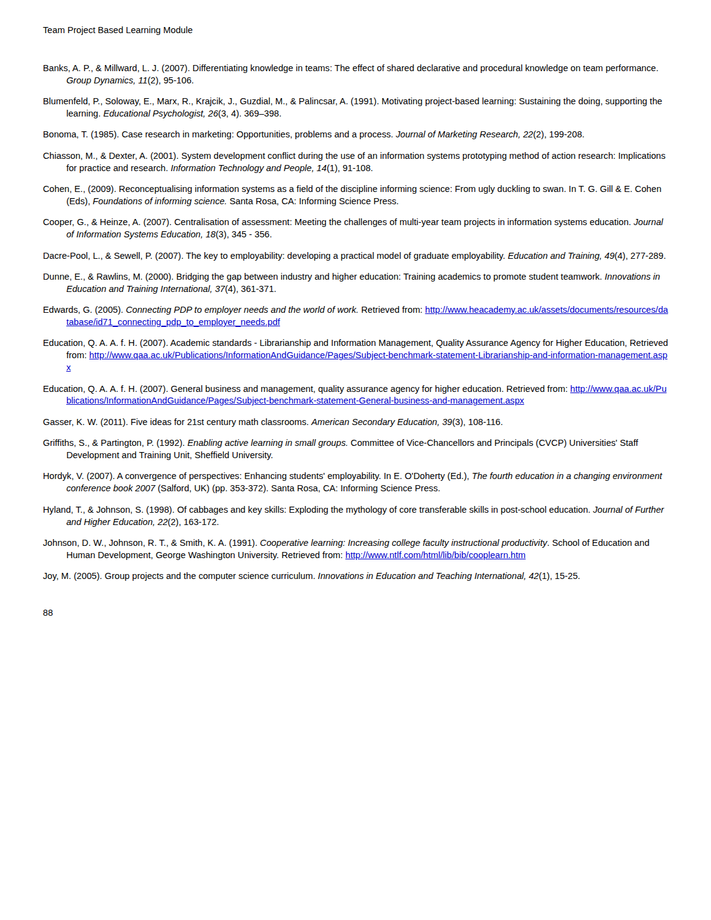Team Project Based Learning Module
Banks, A. P., & Millward, L. J. (2007). Differentiating knowledge in teams: The effect of shared declarative and procedural knowledge on team performance. Group Dynamics, 11(2), 95-106.
Blumenfeld, P., Soloway, E., Marx, R., Krajcik, J., Guzdial, M., & Palincsar, A. (1991). Motivating project-based learning: Sustaining the doing, supporting the learning. Educational Psychologist, 26(3, 4). 369–398.
Bonoma, T. (1985). Case research in marketing: Opportunities, problems and a process. Journal of Marketing Research, 22(2), 199-208.
Chiasson, M., & Dexter, A. (2001). System development conflict during the use of an information systems prototyping method of action research: Implications for practice and research. Information Technology and People, 14(1), 91-108.
Cohen, E., (2009). Reconceptualising information systems as a field of the discipline informing science: From ugly duckling to swan. In T. G. Gill & E. Cohen (Eds), Foundations of informing science. Santa Rosa, CA: Informing Science Press.
Cooper, G., & Heinze, A. (2007). Centralisation of assessment: Meeting the challenges of multi-year team projects in information systems education. Journal of Information Systems Education, 18(3), 345 - 356.
Dacre-Pool, L., & Sewell, P. (2007). The key to employability: developing a practical model of graduate employability. Education and Training, 49(4), 277-289.
Dunne, E., & Rawlins, M. (2000). Bridging the gap between industry and higher education: Training academics to promote student teamwork. Innovations in Education and Training International, 37(4), 361-371.
Edwards, G. (2005). Connecting PDP to employer needs and the world of work. Retrieved from: http://www.heacademy.ac.uk/assets/documents/resources/database/id71_connecting_pdp_to_employer_needs.pdf
Education, Q. A. A. f. H. (2007). Academic standards - Librarianship and Information Management, Quality Assurance Agency for Higher Education, Retrieved from: http://www.qaa.ac.uk/Publications/InformationAndGuidance/Pages/Subject-benchmark-statement-Librarianship-and-information-management.aspx
Education, Q. A. A. f. H. (2007). General business and management, quality assurance agency for higher education. Retrieved from: http://www.qaa.ac.uk/Publications/InformationAndGuidance/Pages/Subject-benchmark-statement-General-business-and-management.aspx
Gasser, K. W. (2011). Five ideas for 21st century math classrooms. American Secondary Education, 39(3), 108-116.
Griffiths, S., & Partington, P. (1992). Enabling active learning in small groups. Committee of Vice-Chancellors and Principals (CVCP) Universities' Staff Development and Training Unit, Sheffield University.
Hordyk, V. (2007). A convergence of perspectives: Enhancing students' employability. In E. O'Doherty (Ed.), The fourth education in a changing environment conference book 2007 (Salford, UK) (pp. 353-372). Santa Rosa, CA: Informing Science Press.
Hyland, T., & Johnson, S. (1998). Of cabbages and key skills: Exploding the mythology of core transferable skills in post-school education. Journal of Further and Higher Education, 22(2), 163-172.
Johnson, D. W., Johnson, R. T., & Smith, K. A. (1991). Cooperative learning: Increasing college faculty instructional productivity. School of Education and Human Development, George Washington University. Retrieved from: http://www.ntlf.com/html/lib/bib/cooplearn.htm
Joy, M. (2005). Group projects and the computer science curriculum. Innovations in Education and Teaching International, 42(1), 15-25.
88